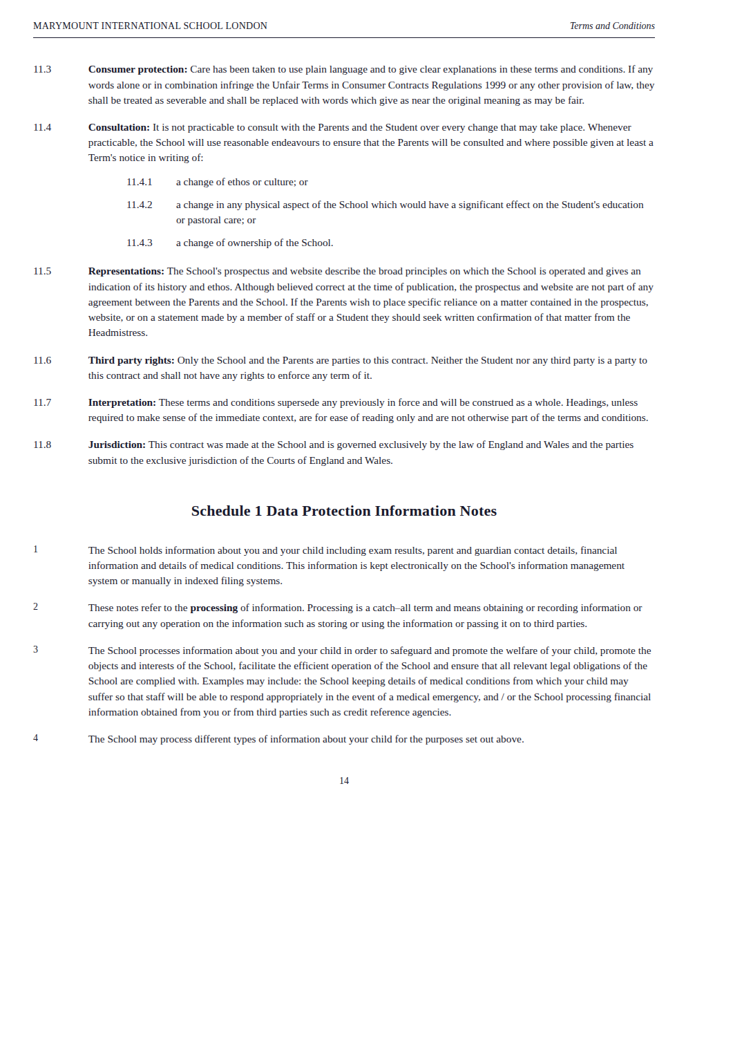Marymount International School London Terms and Conditions
11.3
Consumer protection: Care has been taken to use plain language and to give clear explanations in these terms and conditions. If any words alone or in combination infringe the Unfair Terms in Consumer Contracts Regulations 1999 or any other provision of law, they shall be treated as severable and shall be replaced with words which give as near the original meaning as may be fair.
11.4
Consultation: It is not practicable to consult with the Parents and the Student over every change that may take place. Whenever practicable, the School will use reasonable endeavours to ensure that the Parents will be consulted and where possible given at least a Term's notice in writing of:
11.4.1 a change of ethos or culture; or
11.4.2 a change in any physical aspect of the School which would have a significant effect on the Student's education or pastoral care; or
11.4.3 a change of ownership of the School.
11.5
Representations: The School's prospectus and website describe the broad principles on which the School is operated and gives an indication of its history and ethos. Although believed correct at the time of publication, the prospectus and website are not part of any agreement between the Parents and the School. If the Parents wish to place specific reliance on a matter contained in the prospectus, website, or on a statement made by a member of staff or a Student they should seek written confirmation of that matter from the Headmistress.
11.6
Third party rights: Only the School and the Parents are parties to this contract. Neither the Student nor any third party is a party to this contract and shall not have any rights to enforce any term of it.
11.7
Interpretation: These terms and conditions supersede any previously in force and will be construed as a whole. Headings, unless required to make sense of the immediate context, are for ease of reading only and are not otherwise part of the terms and conditions.
11.8
Jurisdiction: This contract was made at the School and is governed exclusively by the law of England and Wales and the parties submit to the exclusive jurisdiction of the Courts of England and Wales.
Schedule 1 Data Protection Information Notes
1
The School holds information about you and your child including exam results, parent and guardian contact details, financial information and details of medical conditions. This information is kept electronically on the School's information management system or manually in indexed filing systems.
2
These notes refer to the processing of information. Processing is a catch–all term and means obtaining or recording information or carrying out any operation on the information such as storing or using the information or passing it on to third parties.
3
The School processes information about you and your child in order to safeguard and promote the welfare of your child, promote the objects and interests of the School, facilitate the efficient operation of the School and ensure that all relevant legal obligations of the School are complied with. Examples may include: the School keeping details of medical conditions from which your child may suffer so that staff will be able to respond appropriately in the event of a medical emergency, and / or the School processing financial information obtained from you or from third parties such as credit reference agencies.
4
The School may process different types of information about your child for the purposes set out above.
14